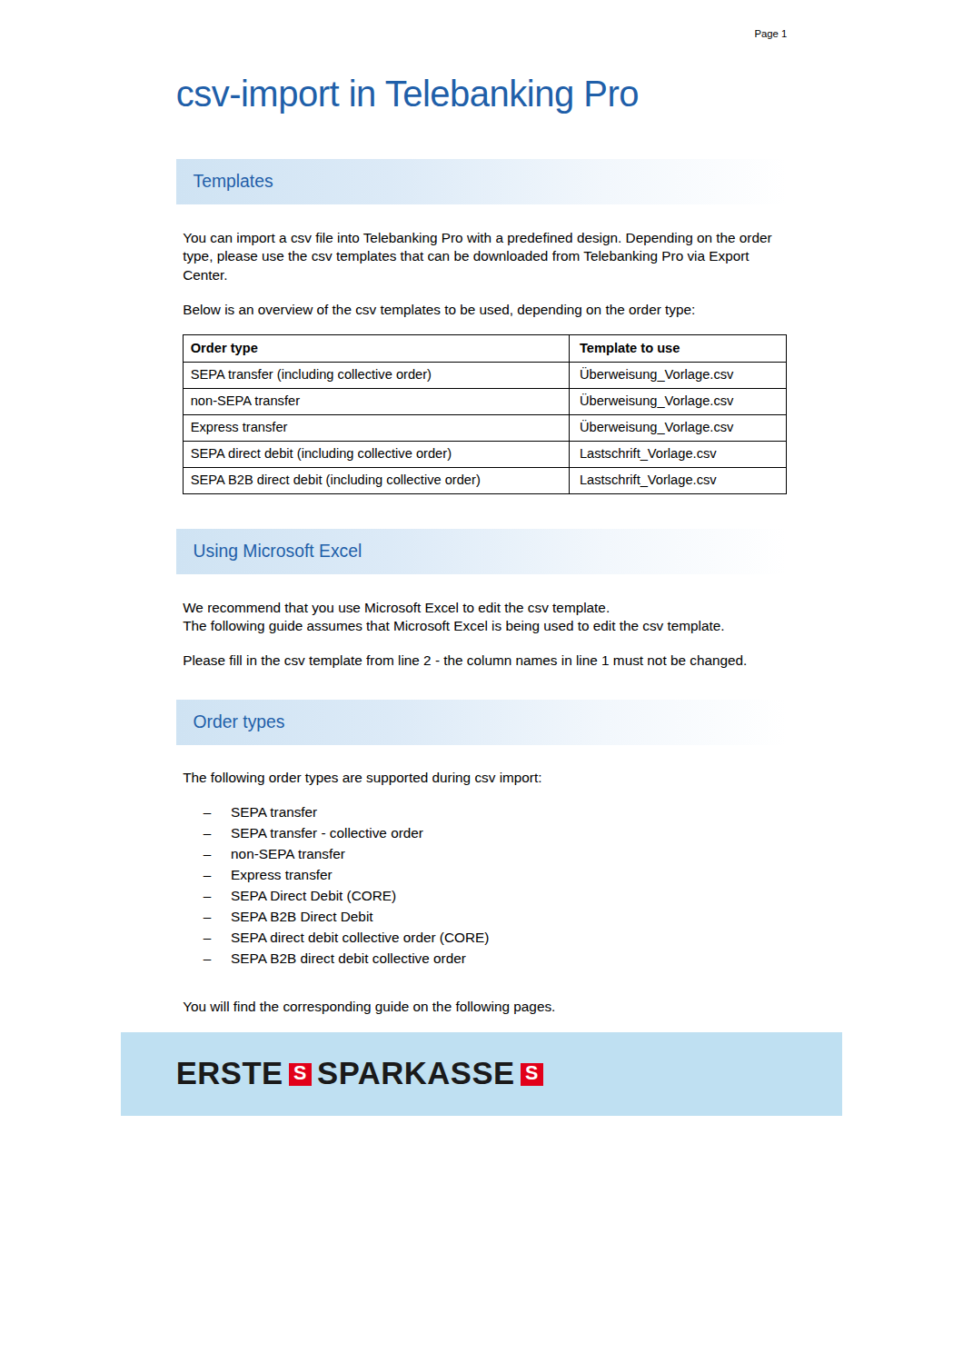Page 1
csv-import in Telebanking Pro
Templates
You can import a csv file into Telebanking Pro with a predefined design. Depending on the order type, please use the csv templates that can be downloaded from Telebanking Pro via Export Center.
Below is an overview of the csv templates to be used, depending on the order type:
| Order type | Template to use |
| --- | --- |
| SEPA transfer (including collective order) | Überweisung_Vorlage.csv |
| non-SEPA transfer | Überweisung_Vorlage.csv |
| Express transfer | Überweisung_Vorlage.csv |
| SEPA direct debit (including collective order) | Lastschrift_Vorlage.csv |
| SEPA B2B direct debit (including collective order) | Lastschrift_Vorlage.csv |
Using Microsoft Excel
We recommend that you use Microsoft Excel to edit the csv template.
The following guide assumes that Microsoft Excel is being used to edit the csv template.
Please fill in the csv template from line 2 - the column names in line 1 must not be changed.
Order types
The following order types are supported during csv import:
SEPA transfer
SEPA transfer - collective order
non-SEPA transfer
Express transfer
SEPA Direct Debit (CORE)
SEPA B2B Direct Debit
SEPA direct debit collective order (CORE)
SEPA B2B direct debit collective order
You will find the corresponding guide on the following pages.
ERSTE SPARKASSE